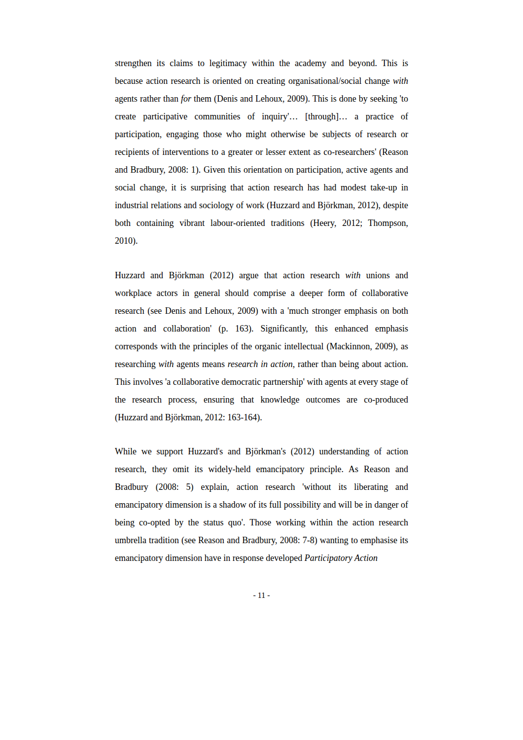strengthen its claims to legitimacy within the academy and beyond. This is because action research is oriented on creating organisational/social change with agents rather than for them (Denis and Lehoux, 2009). This is done by seeking 'to create participative communities of inquiry'… [through]… a practice of participation, engaging those who might otherwise be subjects of research or recipients of interventions to a greater or lesser extent as co-researchers' (Reason and Bradbury, 2008: 1). Given this orientation on participation, active agents and social change, it is surprising that action research has had modest take-up in industrial relations and sociology of work (Huzzard and Björkman, 2012), despite both containing vibrant labour-oriented traditions (Heery, 2012; Thompson, 2010).
Huzzard and Björkman (2012) argue that action research with unions and workplace actors in general should comprise a deeper form of collaborative research (see Denis and Lehoux, 2009) with a 'much stronger emphasis on both action and collaboration' (p. 163). Significantly, this enhanced emphasis corresponds with the principles of the organic intellectual (Mackinnon, 2009), as researching with agents means research in action, rather than being about action. This involves 'a collaborative democratic partnership' with agents at every stage of the research process, ensuring that knowledge outcomes are co-produced (Huzzard and Björkman, 2012: 163-164).
While we support Huzzard's and Björkman's (2012) understanding of action research, they omit its widely-held emancipatory principle. As Reason and Bradbury (2008: 5) explain, action research 'without its liberating and emancipatory dimension is a shadow of its full possibility and will be in danger of being co-opted by the status quo'. Those working within the action research umbrella tradition (see Reason and Bradbury, 2008: 7-8) wanting to emphasise its emancipatory dimension have in response developed Participatory Action
- 11 -